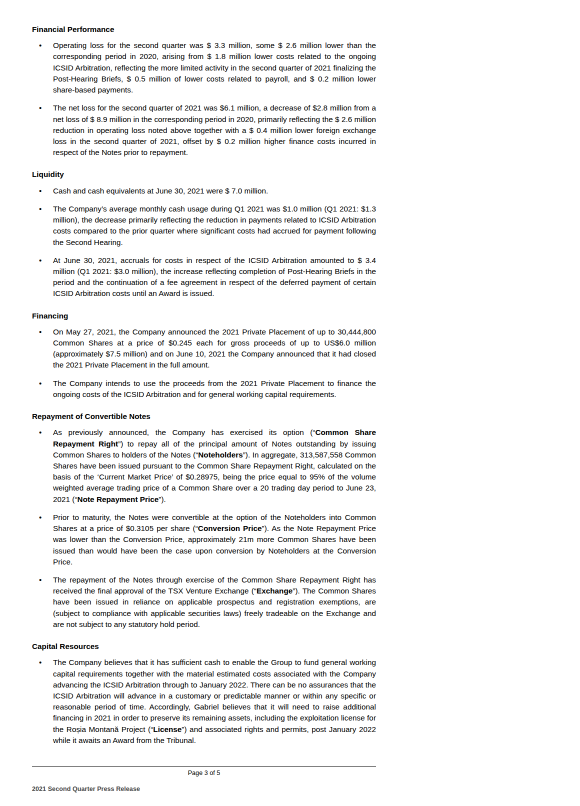Financial Performance
Operating loss for the second quarter was $ 3.3 million, some $ 2.6 million lower than the corresponding period in 2020, arising from $ 1.8 million lower costs related to the ongoing ICSID Arbitration, reflecting the more limited activity in the second quarter of 2021 finalizing the Post-Hearing Briefs, $ 0.5 million of lower costs related to payroll, and $ 0.2 million lower share-based payments.
The net loss for the second quarter of 2021 was $6.1 million, a decrease of $2.8 million from a net loss of $ 8.9 million in the corresponding period in 2020, primarily reflecting the $ 2.6 million reduction in operating loss noted above together with a $ 0.4 million lower foreign exchange loss in the second quarter of 2021, offset by $ 0.2 million higher finance costs incurred in respect of the Notes prior to repayment.
Liquidity
Cash and cash equivalents at June 30, 2021 were $ 7.0 million.
The Company’s average monthly cash usage during Q1 2021 was $1.0 million (Q1 2021: $1.3 million), the decrease primarily reflecting the reduction in payments related to ICSID Arbitration costs compared to the prior quarter where significant costs had accrued for payment following the Second Hearing.
At June 30, 2021, accruals for costs in respect of the ICSID Arbitration amounted to $ 3.4 million (Q1 2021: $3.0 million), the increase reflecting completion of Post-Hearing Briefs in the period and the continuation of a fee agreement in respect of the deferred payment of certain ICSID Arbitration costs until an Award is issued.
Financing
On May 27, 2021, the Company announced the 2021 Private Placement of up to 30,444,800 Common Shares at a price of $0.245 each for gross proceeds of up to US$6.0 million (approximately $7.5 million) and on June 10, 2021 the Company announced that it had closed the 2021 Private Placement in the full amount.
The Company intends to use the proceeds from the 2021 Private Placement to finance the ongoing costs of the ICSID Arbitration and for general working capital requirements.
Repayment of Convertible Notes
As previously announced, the Company has exercised its option (“Common Share Repayment Right”) to repay all of the principal amount of Notes outstanding by issuing Common Shares to holders of the Notes (“Noteholders”). In aggregate, 313,587,558 Common Shares have been issued pursuant to the Common Share Repayment Right, calculated on the basis of the ‘Current Market Price’ of $0.28975, being the price equal to 95% of the volume weighted average trading price of a Common Share over a 20 trading day period to June 23, 2021 (“Note Repayment Price”).
Prior to maturity, the Notes were convertible at the option of the Noteholders into Common Shares at a price of $0.3105 per share (“Conversion Price”). As the Note Repayment Price was lower than the Conversion Price, approximately 21m more Common Shares have been issued than would have been the case upon conversion by Noteholders at the Conversion Price.
The repayment of the Notes through exercise of the Common Share Repayment Right has received the final approval of the TSX Venture Exchange (“Exchange”). The Common Shares have been issued in reliance on applicable prospectus and registration exemptions, are (subject to compliance with applicable securities laws) freely tradeable on the Exchange and are not subject to any statutory hold period.
Capital Resources
The Company believes that it has sufficient cash to enable the Group to fund general working capital requirements together with the material estimated costs associated with the Company advancing the ICSID Arbitration through to January 2022. There can be no assurances that the ICSID Arbitration will advance in a customary or predictable manner or within any specific or reasonable period of time. Accordingly, Gabriel believes that it will need to raise additional financing in 2021 in order to preserve its remaining assets, including the exploitation license for the Roșia Montană Project (“License”) and associated rights and permits, post January 2022 while it awaits an Award from the Tribunal.
Page 3 of 5
2021 Second Quarter Press Release